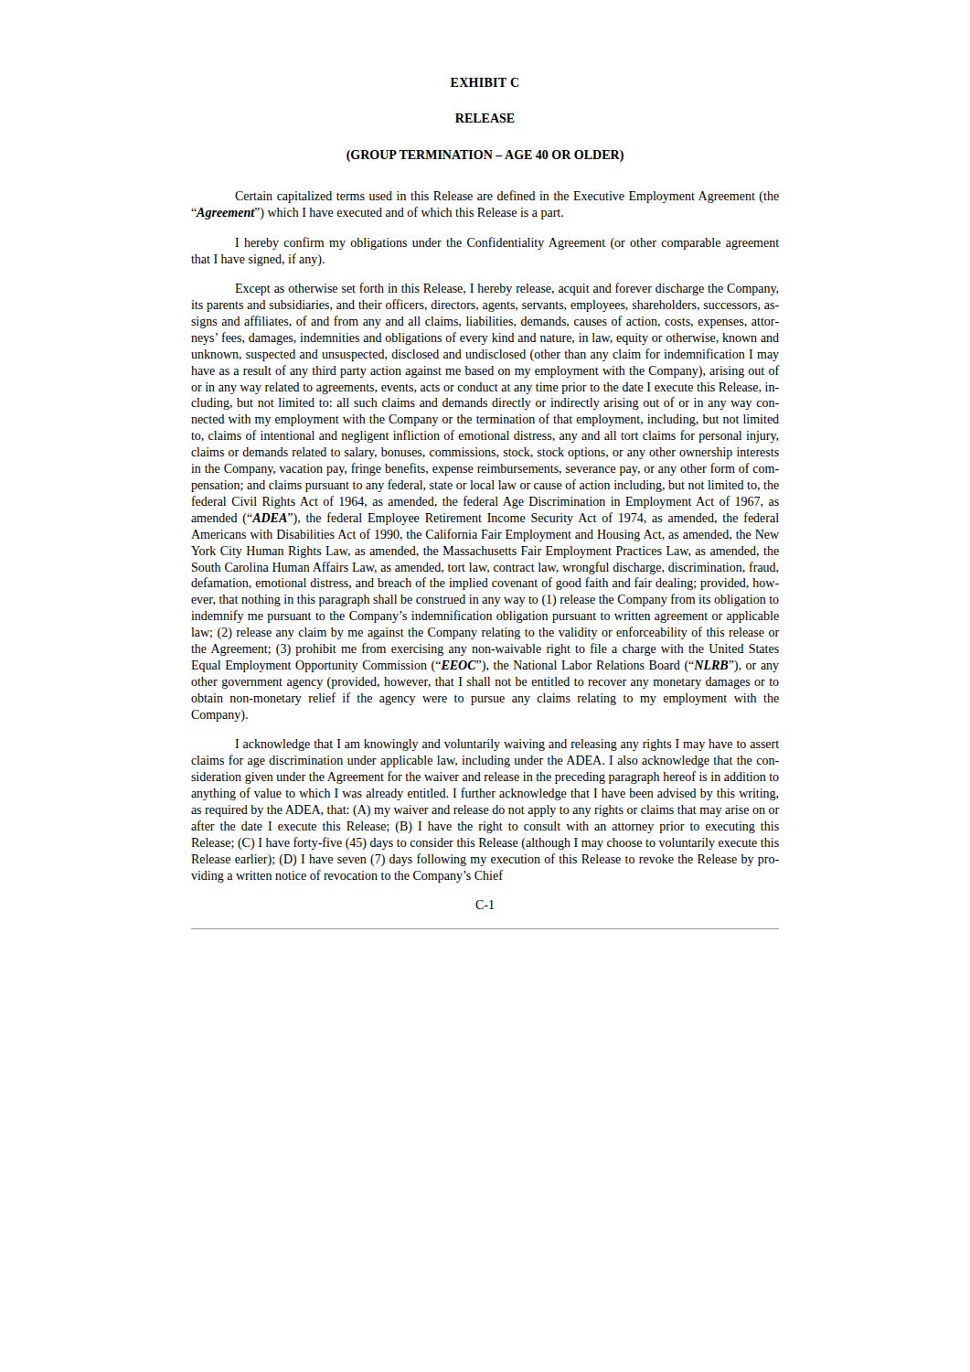EXHIBIT C
RELEASE
(GROUP TERMINATION – AGE 40 OR OLDER)
Certain capitalized terms used in this Release are defined in the Executive Employment Agreement (the “Agreement”) which I have executed and of which this Release is a part.
I hereby confirm my obligations under the Confidentiality Agreement (or other comparable agreement that I have signed, if any).
Except as otherwise set forth in this Release, I hereby release, acquit and forever discharge the Company, its parents and subsidiaries, and their officers, directors, agents, servants, employees, shareholders, successors, assigns and affiliates, of and from any and all claims, liabilities, demands, causes of action, costs, expenses, attorneys’ fees, damages, indemnities and obligations of every kind and nature, in law, equity or otherwise, known and unknown, suspected and unsuspected, disclosed and undisclosed (other than any claim for indemnification I may have as a result of any third party action against me based on my employment with the Company), arising out of or in any way related to agreements, events, acts or conduct at any time prior to the date I execute this Release, including, but not limited to: all such claims and demands directly or indirectly arising out of or in any way connected with my employment with the Company or the termination of that employment, including, but not limited to, claims of intentional and negligent infliction of emotional distress, any and all tort claims for personal injury, claims or demands related to salary, bonuses, commissions, stock, stock options, or any other ownership interests in the Company, vacation pay, fringe benefits, expense reimbursements, severance pay, or any other form of compensation; and claims pursuant to any federal, state or local law or cause of action including, but not limited to, the federal Civil Rights Act of 1964, as amended, the federal Age Discrimination in Employment Act of 1967, as amended (“ADEA”), the federal Employee Retirement Income Security Act of 1974, as amended, the federal Americans with Disabilities Act of 1990, the California Fair Employment and Housing Act, as amended, the New York City Human Rights Law, as amended, the Massachusetts Fair Employment Practices Law, as amended, the South Carolina Human Affairs Law, as amended, tort law, contract law, wrongful discharge, discrimination, fraud, defamation, emotional distress, and breach of the implied covenant of good faith and fair dealing; provided, however, that nothing in this paragraph shall be construed in any way to (1) release the Company from its obligation to indemnify me pursuant to the Company’s indemnification obligation pursuant to written agreement or applicable law; (2) release any claim by me against the Company relating to the validity or enforceability of this release or the Agreement; (3) prohibit me from exercising any non-waivable right to file a charge with the United States Equal Employment Opportunity Commission (“EEOC”), the National Labor Relations Board (“NLRB”), or any other government agency (provided, however, that I shall not be entitled to recover any monetary damages or to obtain non-monetary relief if the agency were to pursue any claims relating to my employment with the Company).
I acknowledge that I am knowingly and voluntarily waiving and releasing any rights I may have to assert claims for age discrimination under applicable law, including under the ADEA. I also acknowledge that the consideration given under the Agreement for the waiver and release in the preceding paragraph hereof is in addition to anything of value to which I was already entitled. I further acknowledge that I have been advised by this writing, as required by the ADEA, that: (A) my waiver and release do not apply to any rights or claims that may arise on or after the date I execute this Release; (B) I have the right to consult with an attorney prior to executing this Release; (C) I have forty-five (45) days to consider this Release (although I may choose to voluntarily execute this Release earlier); (D) I have seven (7) days following my execution of this Release to revoke the Release by providing a written notice of revocation to the Company’s Chief
C-1